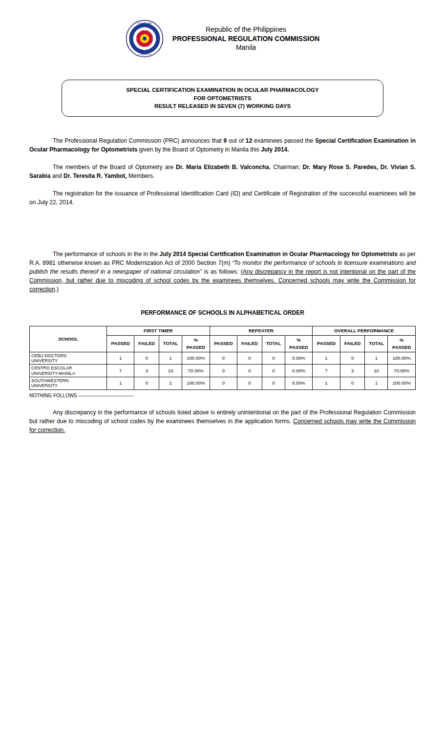PROFESSIONAL COMMISSION
Republic of the Philippines
PROFESSIONAL REGULATION COMMISSION
Manila
SPECIAL CERTIFICATION EXAMINATION IN OCULAR PHARMACOLOGY
FOR OPTOMETRISTS
RESULT RELEASED IN SEVEN (7) WORKING DAYS
The Professional Regulation Commission (PRC) announces that 9 out of 12 examinees passed the Special Certification Examination in Ocular Pharmacology for Optometrists given by the Board of Optometry in Manila this July 2014.
The members of the Board of Optometry are Dr. Maria Elizabeth B. Valconcha, Chairman; Dr. Mary Rose S. Paredes, Dr. Vivian S. Sarabia and Dr. Teresita R. Yambot, Members.
The registration for the issuance of Professional Identification Card (ID) and Certificate of Registration of the successful examinees will be on July 22, 2014.
The performance of schools in the in the July 2014 Special Certification Examination in Ocular Pharmacology for Optometrists as per R.A. 8981 otherwise known as PRC Modernization Act of 2000 Section 7(m) “To monitor the performance of schools in licensure examinations and publish the results thereof in a newspaper of national circulation” is as follows: (Any discrepancy in the report is not intentional on the part of the Commission, but rather due to miscoding of school codes by the examinees themselves. Concerned schools may write the Commission for correction.)
PERFORMANCE OF SCHOOLS IN ALPHABETICAL ORDER
| SCHOOL | FIRST TIMER | REPEATER | OVERALL PERFORMANCE |
| --- | --- | --- | --- |
| PASSED | FAILED | TOTAL | % PASSED | PASSED | FAILED | TOTAL | % PASSED | PASSED | FAILED | TOTAL | % PASSED |
| CEBU DOCTORS UNIVERSITY | 1 | 0 | 1 | 100.00% | 0 | 0 | 0 | 0.00% | 1 | 0 | 1 | 100.00% |
| CENTRO ESCOLAR UNIVERSITY-MANILA | 7 | 3 | 10 | 70.00% | 0 | 0 | 0 | 0.00% | 7 | 3 | 10 | 70.00% |
| SOUTHWESTERN UNIVERSITY | 1 | 0 | 1 | 100.00% | 0 | 0 | 0 | 0.00% | 1 | 0 | 1 | 100.00% |
NOTHING FOLLOWS ----------------------------------
Any discrepancy in the performance of schools listed above is entirely unintentional on the part of the Professional Regulation Commission but rather due to miscoding of school codes by the examinees themselves in the application forms. Concerned schools may write the Commission for correction.